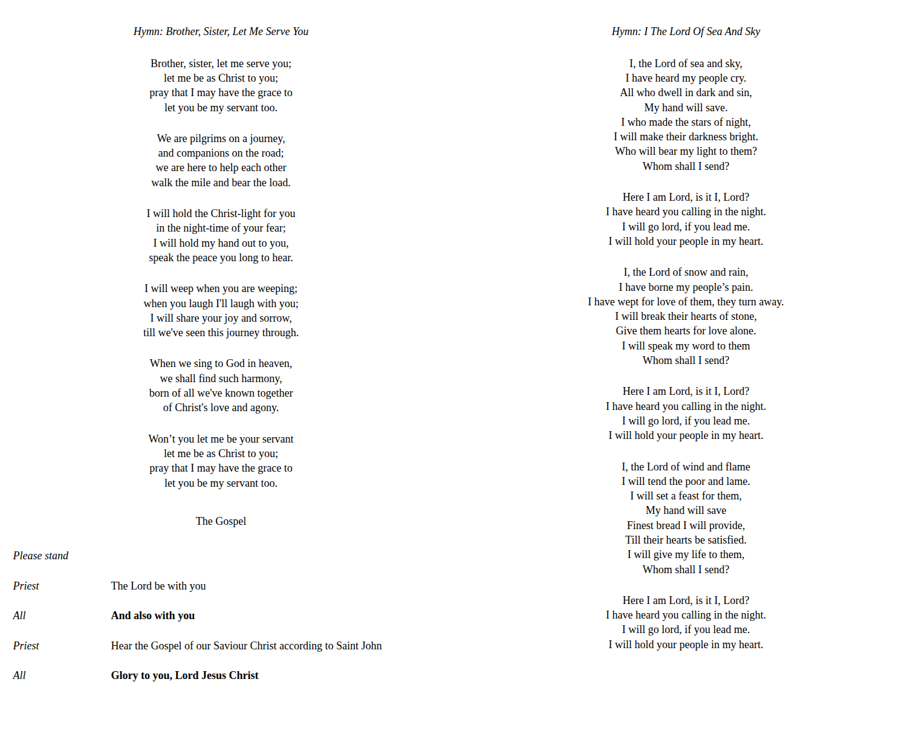Hymn: Brother, Sister, Let Me Serve You
Brother, sister, let me serve you;
let me be as Christ to you;
pray that I may have the grace to
let you be my servant too.
We are pilgrims on a journey,
and companions on the road;
we are here to help each other
walk the mile and bear the load.
I will hold the Christ-light for you
in the night-time of your fear;
I will hold my hand out to you,
speak the peace you long to hear.
I will weep when you are weeping;
when you laugh I'll laugh with you;
I will share your joy and sorrow,
till we've seen this journey through.
When we sing to God in heaven,
we shall find such harmony,
born of all we've known together
of Christ's love and agony.
Won’t you let me be your servant
let me be as Christ to you;
pray that I may have the grace to
let you be my servant too.
The Gospel
Please stand
Priest The Lord be with you
All And also with you
Priest Hear the Gospel of our Saviour Christ according to Saint John
All Glory to you, Lord Jesus Christ
Hymn: I The Lord Of Sea And Sky
I, the Lord of sea and sky,
I have heard my people cry.
All who dwell in dark and sin,
My hand will save.
I who made the stars of night,
I will make their darkness bright.
Who will bear my light to them?
Whom shall I send?
Here I am Lord, is it I, Lord?
I have heard you calling in the night.
I will go lord, if you lead me.
I will hold your people in my heart.
I, the Lord of snow and rain,
I have borne my people’s pain.
I have wept for love of them, they turn away.
I will break their hearts of stone,
Give them hearts for love alone.
I will speak my word to them
Whom shall I send?
Here I am Lord, is it I, Lord?
I have heard you calling in the night.
I will go lord, if you lead me.
I will hold your people in my heart.
I, the Lord of wind and flame
I will tend the poor and lame.
I will set a feast for them,
My hand will save
Finest bread I will provide,
Till their hearts be satisfied.
I will give my life to them,
Whom shall I send?
Here I am Lord, is it I, Lord?
I have heard you calling in the night.
I will go lord, if you lead me.
I will hold your people in my heart.